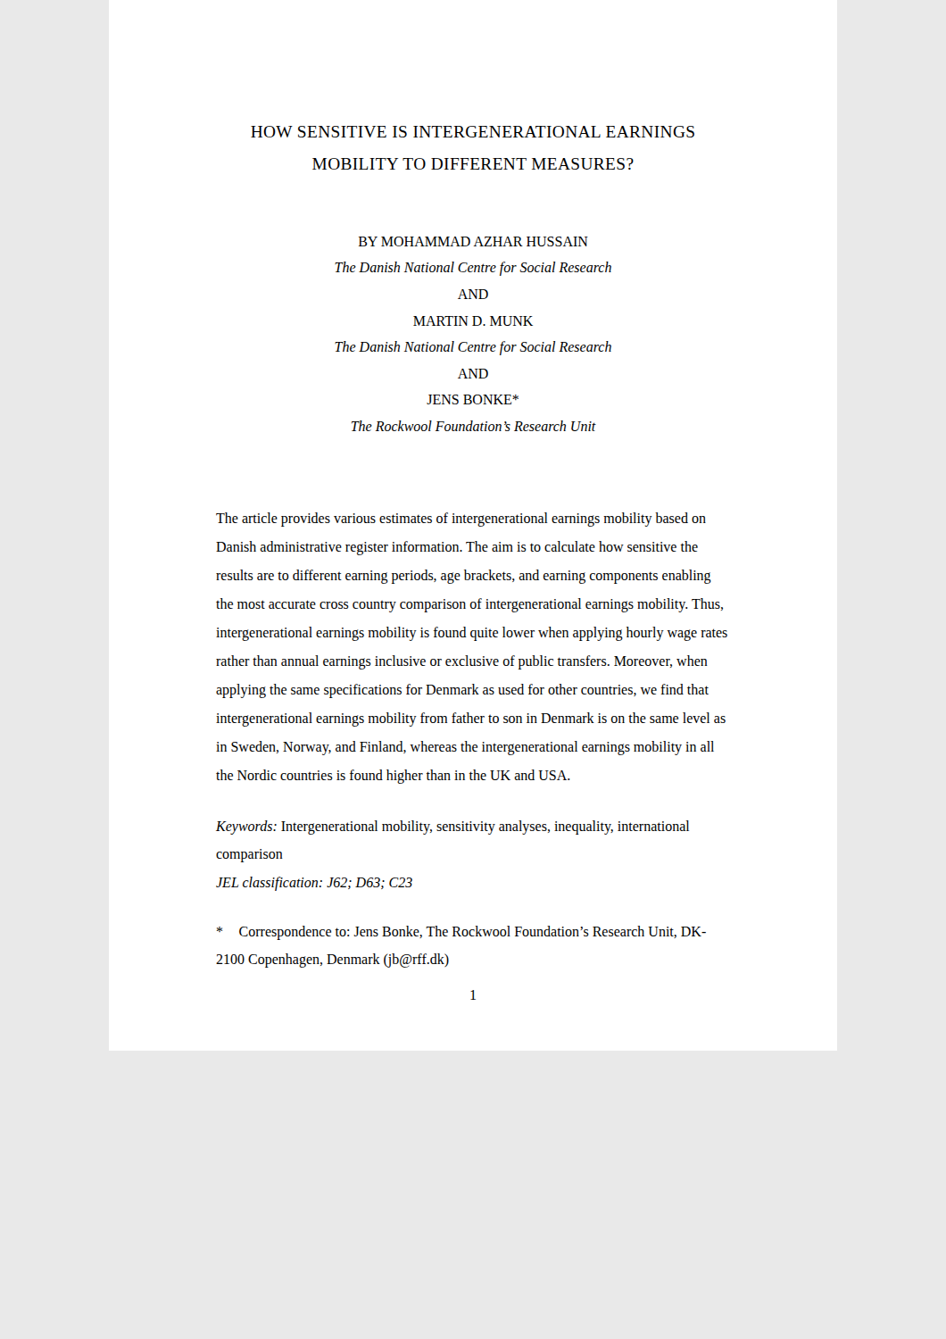How sensitive is intergenerational earnings
mobility to different measures?
By Mohammad Azhar Hussain
The Danish National Centre for Social Research
And
Martin D. Munk
The Danish National Centre for Social Research
And
Jens Bonke*
The Rockwool Foundation’s Research Unit
The article provides various estimates of intergenerational earnings mobility based on Danish administrative register information. The aim is to calculate how sensitive the results are to different earning periods, age brackets, and earning components enabling the most accurate cross country comparison of intergenerational earnings mobility. Thus, intergenerational earnings mobility is found quite lower when applying hourly wage rates rather than annual earnings inclusive or exclusive of public transfers. Moreover, when applying the same specifications for Denmark as used for other countries, we find that intergenerational earnings mobility from father to son in Denmark is on the same level as in Sweden, Norway, and Finland, whereas the intergenerational earnings mobility in all the Nordic countries is found higher than in the UK and USA.
Keywords: Intergenerational mobility, sensitivity analyses, inequality, international comparison
JEL classification: J62; D63; C23
*Correspondence to: Jens Bonke, The Rockwool Foundation’s Research Unit, DK-2100 Copenhagen, Denmark (jb@rff.dk)
1